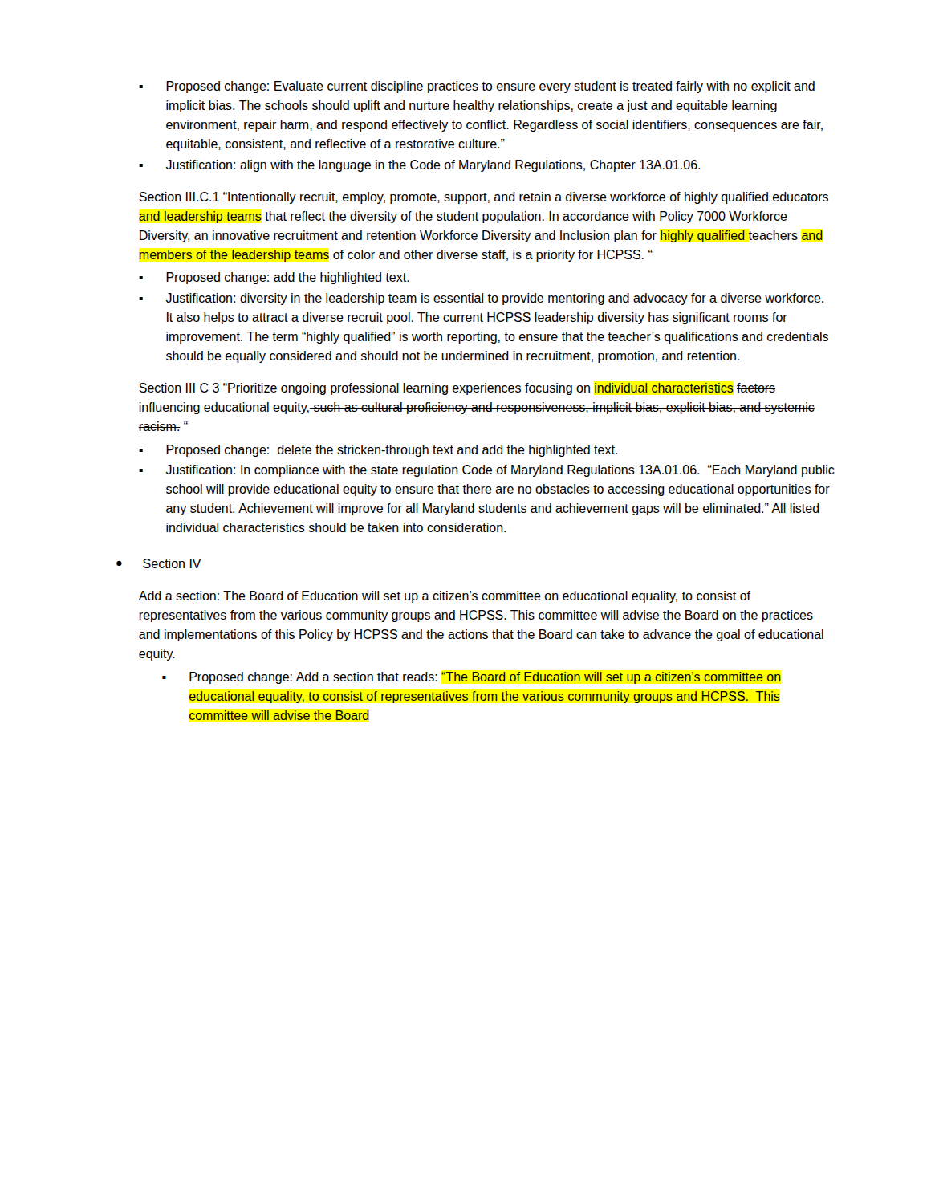Proposed change: Evaluate current discipline practices to ensure every student is treated fairly with no explicit and implicit bias. The schools should uplift and nurture healthy relationships, create a just and equitable learning environment, repair harm, and respond effectively to conflict. Regardless of social identifiers, consequences are fair, equitable, consistent, and reflective of a restorative culture.”
Justification: align with the language in the Code of Maryland Regulations, Chapter 13A.01.06.
Section III.C.1 “Intentionally recruit, employ, promote, support, and retain a diverse workforce of highly qualified educators and leadership teams that reflect the diversity of the student population. In accordance with Policy 7000 Workforce Diversity, an innovative recruitment and retention Workforce Diversity and Inclusion plan for highly qualified teachers and members of the leadership teams of color and other diverse staff, is a priority for HCPSS. “
Proposed change: add the highlighted text.
Justification: diversity in the leadership team is essential to provide mentoring and advocacy for a diverse workforce. It also helps to attract a diverse recruit pool. The current HCPSS leadership diversity has significant rooms for improvement. The term “highly qualified” is worth reporting, to ensure that the teacher’s qualifications and credentials should be equally considered and should not be undermined in recruitment, promotion, and retention.
Section III C 3 “Prioritize ongoing professional learning experiences focusing on individual characteristics factors influencing educational equity, such as cultural proficiency and responsiveness, implicit bias, explicit bias, and systemic racism. “
Proposed change: delete the stricken-through text and add the highlighted text.
Justification: In compliance with the state regulation Code of Maryland Regulations 13A.01.06. “Each Maryland public school will provide educational equity to ensure that there are no obstacles to accessing educational opportunities for any student. Achievement will improve for all Maryland students and achievement gaps will be eliminated.” All listed individual characteristics should be taken into consideration.
Section IV
Add a section: The Board of Education will set up a citizen’s committee on educational equality, to consist of representatives from the various community groups and HCPSS. This committee will advise the Board on the practices and implementations of this Policy by HCPSS and the actions that the Board can take to advance the goal of educational equity.
Proposed change: Add a section that reads: “The Board of Education will set up a citizen’s committee on educational equality, to consist of representatives from the various community groups and HCPSS. This committee will advise the Board